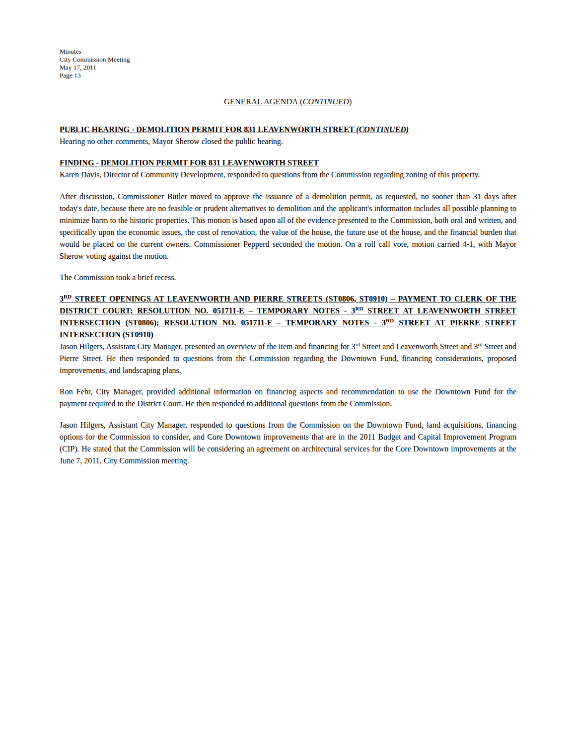Minutes
City Commission Meeting
May 17, 2011
Page 13
GENERAL AGENDA (CONTINUED)
PUBLIC HEARING - DEMOLITION PERMIT FOR 831 LEAVENWORTH STREET (CONTINUED)
Hearing no other comments, Mayor Sherow closed the public hearing.
FINDING - DEMOLITION PERMIT FOR 831 LEAVENWORTH STREET
Karen Davis, Director of Community Development, responded to questions from the Commission regarding zoning of this property.
After discussion, Commissioner Butler moved to approve the issuance of a demolition permit, as requested, no sooner than 31 days after today's date, because there are no feasible or prudent alternatives to demolition and the applicant's information includes all possible planning to minimize harm to the historic properties. This motion is based upon all of the evidence presented to the Commission, both oral and written, and specifically upon the economic issues, the cost of renovation, the value of the house, the future use of the house, and the financial burden that would be placed on the current owners. Commissioner Pepperd seconded the motion. On a roll call vote, motion carried 4-1, with Mayor Sherow voting against the motion.
The Commission took a brief recess.
3RD STREET OPENINGS AT LEAVENWORTH AND PIERRE STREETS (ST0806, ST0910) – PAYMENT TO CLERK OF THE DISTRICT COURT; RESOLUTION NO. 051711-E – TEMPORARY NOTES - 3RD STREET AT LEAVENWORTH STREET INTERSECTION (ST0806); RESOLUTION NO. 051711-F – TEMPORARY NOTES - 3RD STREET AT PIERRE STREET INTERSECTION (ST0910)
Jason Hilgers, Assistant City Manager, presented an overview of the item and financing for 3rd Street and Leavenworth Street and 3rd Street and Pierre Street. He then responded to questions from the Commission regarding the Downtown Fund, financing considerations, proposed improvements, and landscaping plans.
Ron Fehr, City Manager, provided additional information on financing aspects and recommendation to use the Downtown Fund for the payment required to the District Court. He then responded to additional questions from the Commission.
Jason Hilgers, Assistant City Manager, responded to questions from the Commission on the Downtown Fund, land acquisitions, financing options for the Commission to consider, and Core Downtown improvements that are in the 2011 Budget and Capital Improvement Program (CIP). He stated that the Commission will be considering an agreement on architectural services for the Core Downtown improvements at the June 7, 2011, City Commission meeting.